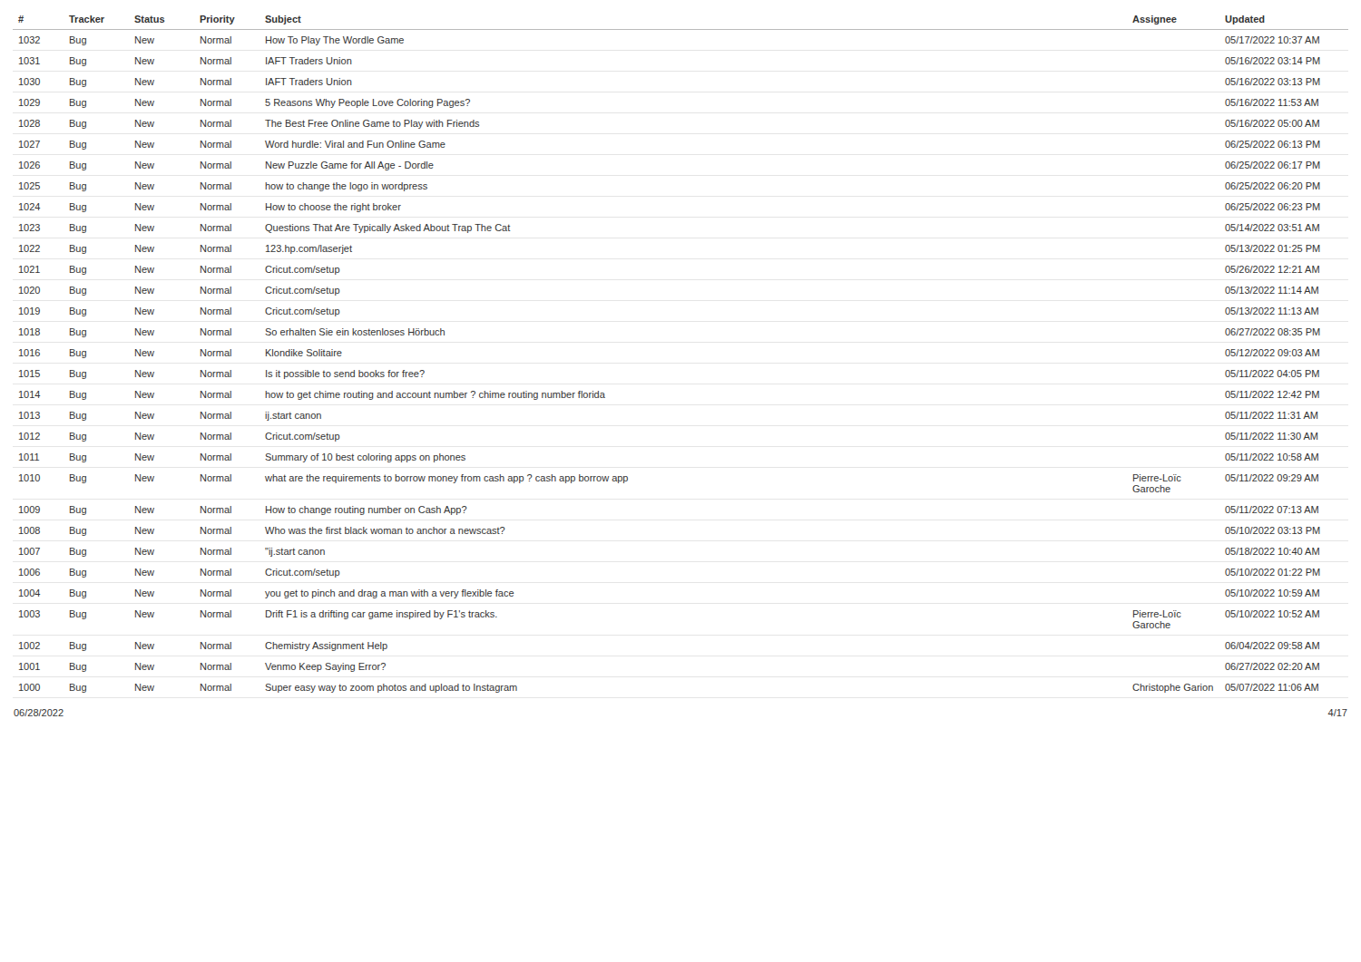| # | Tracker | Status | Priority | Subject | Assignee | Updated |
| --- | --- | --- | --- | --- | --- | --- |
| 1032 | Bug | New | Normal | How To Play The Wordle Game | | 05/17/2022 10:37 AM |
| 1031 | Bug | New | Normal | IAFT Traders Union | | 05/16/2022 03:14 PM |
| 1030 | Bug | New | Normal | IAFT Traders Union | | 05/16/2022 03:13 PM |
| 1029 | Bug | New | Normal | 5 Reasons Why People Love Coloring Pages? | | 05/16/2022 11:53 AM |
| 1028 | Bug | New | Normal | The Best Free Online Game to Play with Friends | | 05/16/2022 05:00 AM |
| 1027 | Bug | New | Normal | Word hurdle: Viral and Fun Online Game | | 06/25/2022 06:13 PM |
| 1026 | Bug | New | Normal | New Puzzle Game for All Age - Dordle | | 06/25/2022 06:17 PM |
| 1025 | Bug | New | Normal | how to change the logo in wordpress | | 06/25/2022 06:20 PM |
| 1024 | Bug | New | Normal | How to choose the right broker | | 06/25/2022 06:23 PM |
| 1023 | Bug | New | Normal | Questions That Are Typically Asked About Trap The Cat | | 05/14/2022 03:51 AM |
| 1022 | Bug | New | Normal | 123.hp.com/laserjet | | 05/13/2022 01:25 PM |
| 1021 | Bug | New | Normal | Cricut.com/setup | | 05/26/2022 12:21 AM |
| 1020 | Bug | New | Normal | Cricut.com/setup | | 05/13/2022 11:14 AM |
| 1019 | Bug | New | Normal | Cricut.com/setup | | 05/13/2022 11:13 AM |
| 1018 | Bug | New | Normal | So erhalten Sie ein kostenloses Hörbuch | | 06/27/2022 08:35 PM |
| 1016 | Bug | New | Normal | Klondike Solitaire | | 05/12/2022 09:03 AM |
| 1015 | Bug | New | Normal | Is it possible to send books for free? | | 05/11/2022 04:05 PM |
| 1014 | Bug | New | Normal | how to get chime routing and account number ? chime routing number florida | | 05/11/2022 12:42 PM |
| 1013 | Bug | New | Normal | ij.start canon | | 05/11/2022 11:31 AM |
| 1012 | Bug | New | Normal | Cricut.com/setup | | 05/11/2022 11:30 AM |
| 1011 | Bug | New | Normal | Summary of 10 best coloring apps on phones | | 05/11/2022 10:58 AM |
| 1010 | Bug | New | Normal | what are the requirements to borrow money from cash app ? cash app borrow app | Pierre-Loïc Garoche | 05/11/2022 09:29 AM |
| 1009 | Bug | New | Normal | How to change routing number on Cash App? | | 05/11/2022 07:13 AM |
| 1008 | Bug | New | Normal | Who was the first black woman to anchor a newscast? | | 05/10/2022 03:13 PM |
| 1007 | Bug | New | Normal | "ij.start canon | | 05/18/2022 10:40 AM |
| 1006 | Bug | New | Normal | Cricut.com/setup | | 05/10/2022 01:22 PM |
| 1004 | Bug | New | Normal | you get to pinch and drag a man with a very flexible face | | 05/10/2022 10:59 AM |
| 1003 | Bug | New | Normal | Drift F1 is a drifting car game inspired by F1's tracks. | Pierre-Loïc Garoche | 05/10/2022 10:52 AM |
| 1002 | Bug | New | Normal | Chemistry Assignment Help | | 06/04/2022 09:58 AM |
| 1001 | Bug | New | Normal | Venmo Keep Saying Error? | | 06/27/2022 02:20 AM |
| 1000 | Bug | New | Normal | Super easy way to zoom photos and upload to Instagram | Christophe Garion | 05/07/2022 11:06 AM |
| 06/28/2022 | 4/17 |